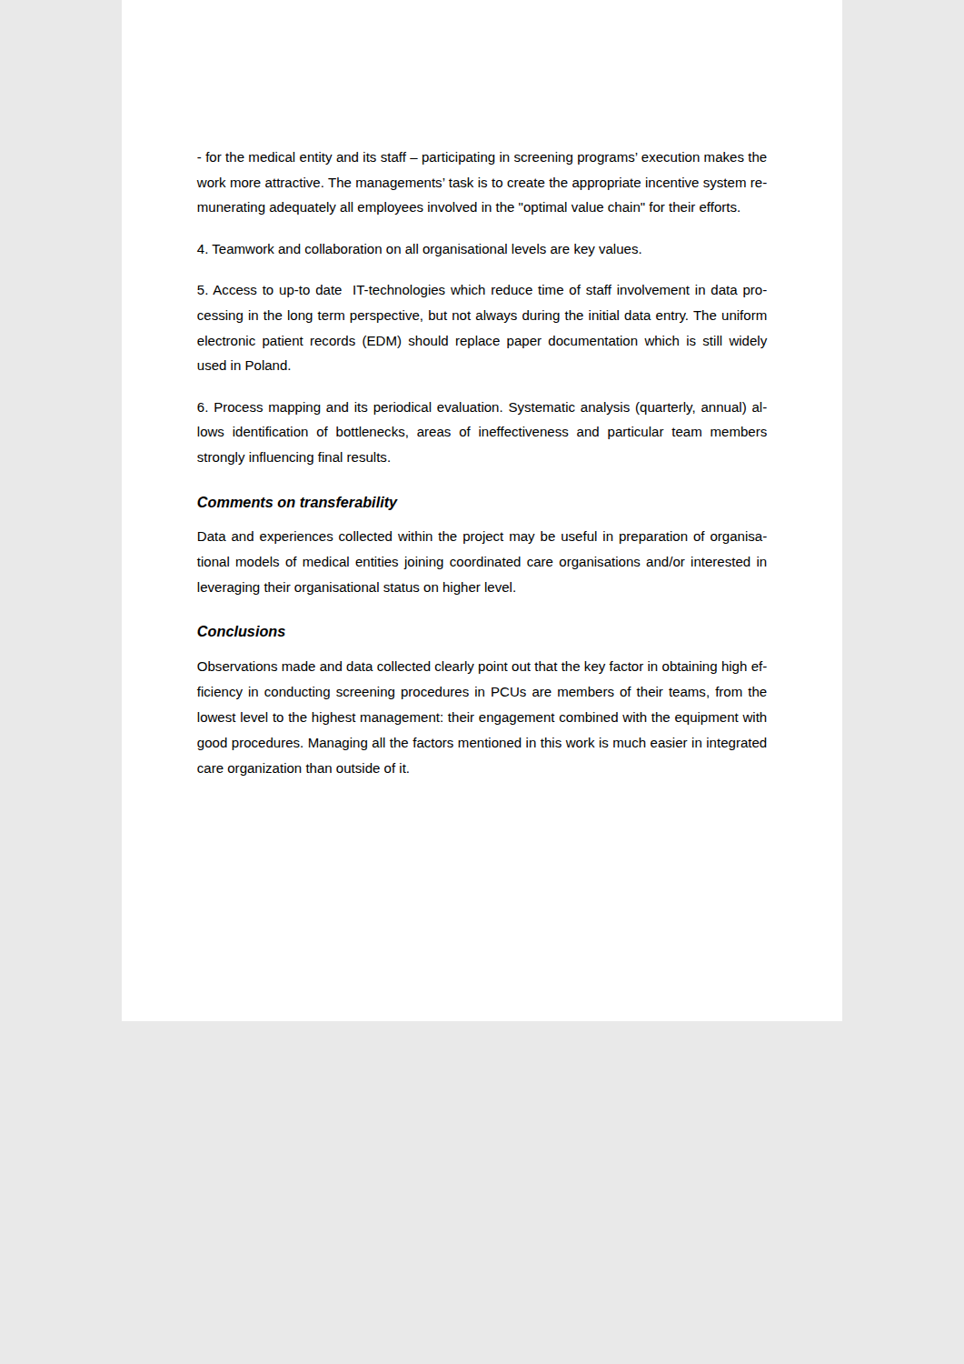- for the medical entity and its staff – participating in screening programs’ execution makes the work more attractive. The managements’ task is to create the appropriate incentive system remunerating adequately all employees involved in the "optimal value chain" for their efforts.
4. Teamwork and collaboration on all organisational levels are key values.
5. Access to up-to date IT-technologies which reduce time of staff involvement in data processing in the long term perspective, but not always during the initial data entry. The uniform electronic patient records (EDM) should replace paper documentation which is still widely used in Poland.
6. Process mapping and its periodical evaluation. Systematic analysis (quarterly, annual) allows identification of bottlenecks, areas of ineffectiveness and particular team members strongly influencing final results.
Comments on transferability
Data and experiences collected within the project may be useful in preparation of organisational models of medical entities joining coordinated care organisations and/or interested in leveraging their organisational status on higher level.
Conclusions
Observations made and data collected clearly point out that the key factor in obtaining high efficiency in conducting screening procedures in PCUs are members of their teams, from the lowest level to the highest management: their engagement combined with the equipment with good procedures. Managing all the factors mentioned in this work is much easier in integrated care organization than outside of it.